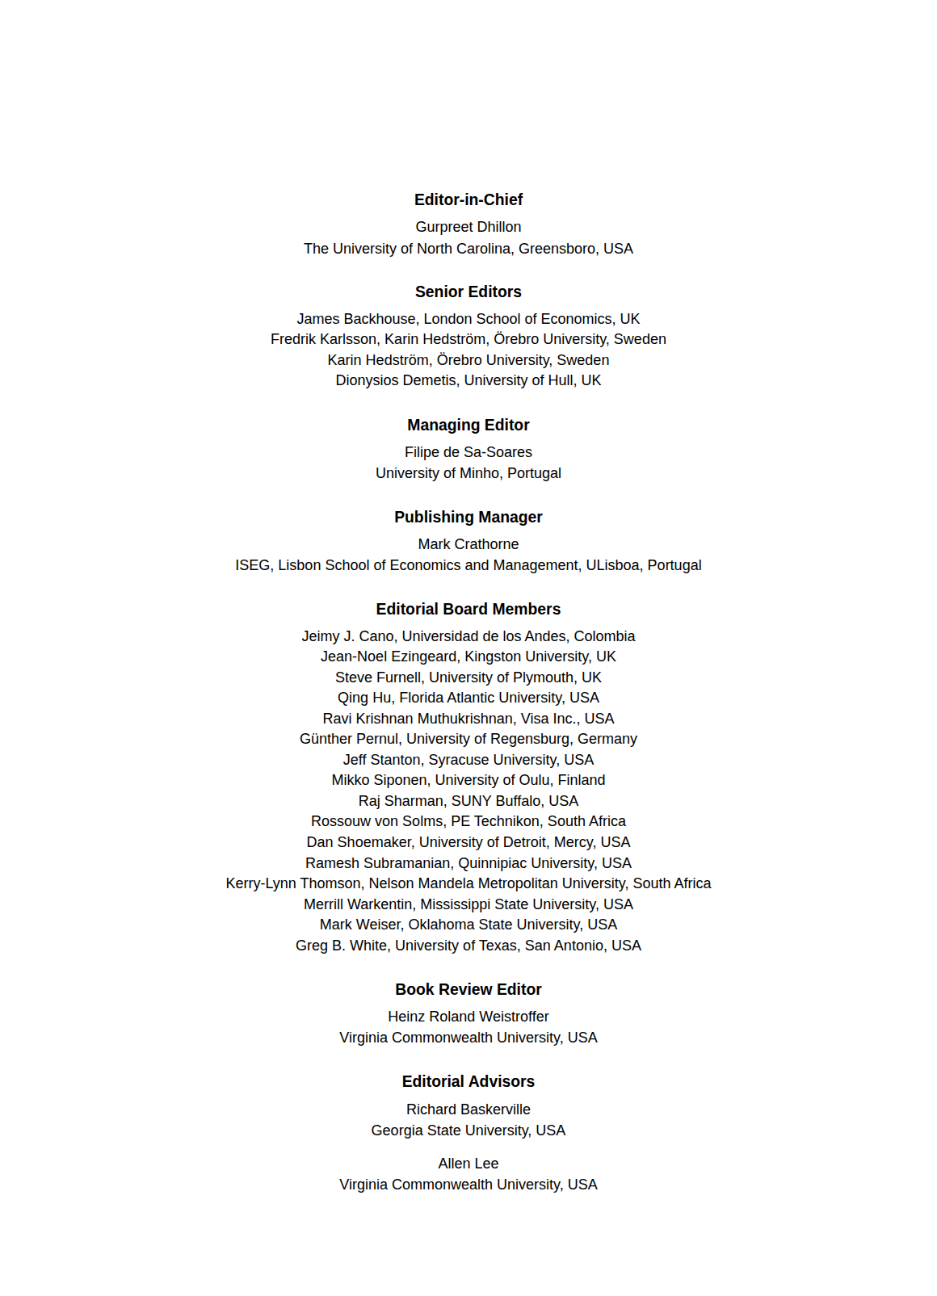Editor-in-Chief
Gurpreet Dhillon
The University of North Carolina, Greensboro, USA
Senior Editors
James Backhouse, London School of Economics, UK
Fredrik Karlsson, Karin Hedström, Örebro University, Sweden
Karin Hedström, Örebro University, Sweden
Dionysios Demetis, University of Hull, UK
Managing Editor
Filipe de Sa-Soares
University of Minho, Portugal
Publishing Manager
Mark Crathorne
ISEG, Lisbon School of Economics and Management, ULisboa, Portugal
Editorial Board Members
Jeimy J. Cano, Universidad de los Andes, Colombia
Jean-Noel Ezingeard, Kingston University, UK
Steve Furnell, University of Plymouth, UK
Qing Hu, Florida Atlantic University, USA
Ravi Krishnan Muthukrishnan, Visa Inc., USA
Günther Pernul, University of Regensburg, Germany
Jeff Stanton, Syracuse University, USA
Mikko Siponen, University of Oulu, Finland
Raj Sharman, SUNY Buffalo, USA
Rossouw von Solms, PE Technikon, South Africa
Dan Shoemaker, University of Detroit, Mercy, USA
Ramesh Subramanian, Quinnipiac University, USA
Kerry-Lynn Thomson, Nelson Mandela Metropolitan University, South Africa
Merrill Warkentin, Mississippi State University, USA
Mark Weiser, Oklahoma State University, USA
Greg B. White, University of Texas, San Antonio, USA
Book Review Editor
Heinz Roland Weistroffer
Virginia Commonwealth University, USA
Editorial Advisors
Richard Baskerville
Georgia State University, USA
Allen Lee
Virginia Commonwealth University, USA